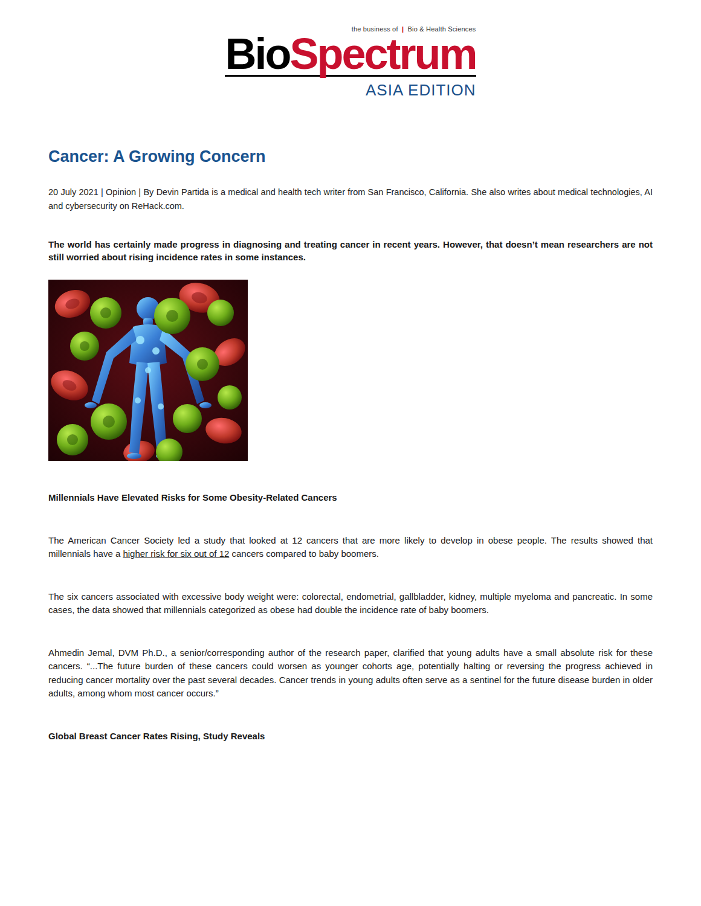the business of | Bio & Health Sciences
Bio Spectrum
ASIA EDITION
Cancer: A Growing Concern
20 July 2021 | Opinion | By Devin Partida is a medical and health tech writer from San Francisco, California. She also writes about medical technologies, AI and cybersecurity on ReHack.com.
The world has certainly made progress in diagnosing and treating cancer in recent years. However, that doesn’t mean researchers are not still worried about rising incidence rates in some instances.
Millennials Have Elevated Risks for Some Obesity-Related Cancers
The American Cancer Society led a study that looked at 12 cancers that are more likely to develop in obese people. The results showed that millennials have a higher risk for six out of 12 cancers compared to baby boomers.
The six cancers associated with excessive body weight were: colorectal, endometrial, gallbladder, kidney, multiple myeloma and pancreatic. In some cases, the data showed that millennials categorized as obese had double the incidence rate of baby boomers.
Ahmedin Jemal, DVM Ph.D., a senior/corresponding author of the research paper, clarified that young adults have a small absolute risk for these cancers. “...The future burden of these cancers could worsen as younger cohorts age, potentially halting or reversing the progress achieved in reducing cancer mortality over the past several decades. Cancer trends in young adults often serve as a sentinel for the future disease burden in older adults, among whom most cancer occurs.”
Global Breast Cancer Rates Rising, Study Reveals